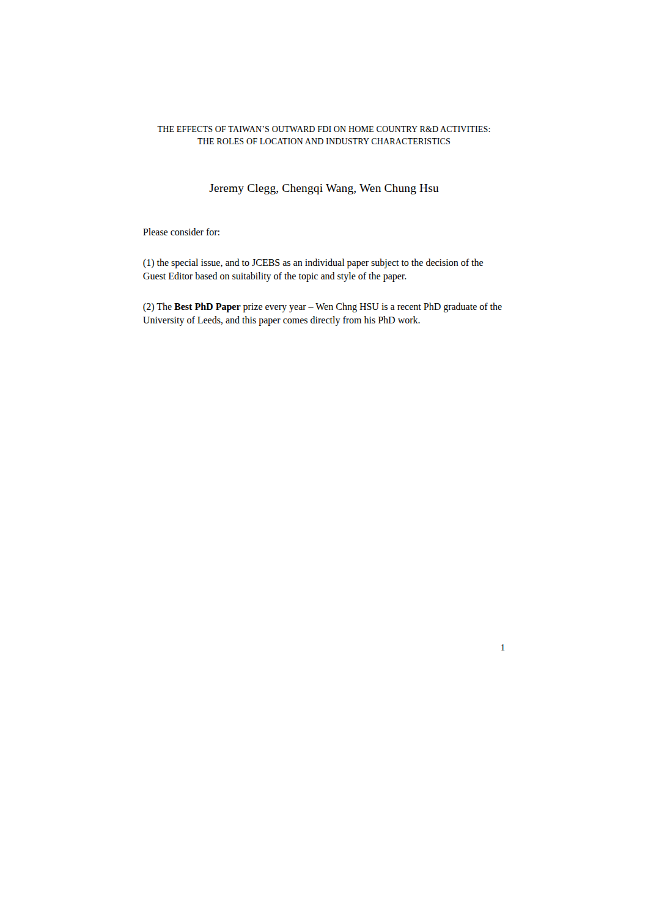The Effects of Taiwan’s Outward FDI on Home Country R&D Activities: The Roles of Location and Industry Characteristics
Jeremy Clegg, Chengqi Wang, Wen Chung Hsu
Please consider for:
(1) the special issue, and to JCEBS as an individual paper subject to the decision of the Guest Editor based on suitability of the topic and style of the paper.
(2) The Best PhD Paper prize every year – Wen Chng HSU is a recent PhD graduate of the University of Leeds, and this paper comes directly from his PhD work.
1